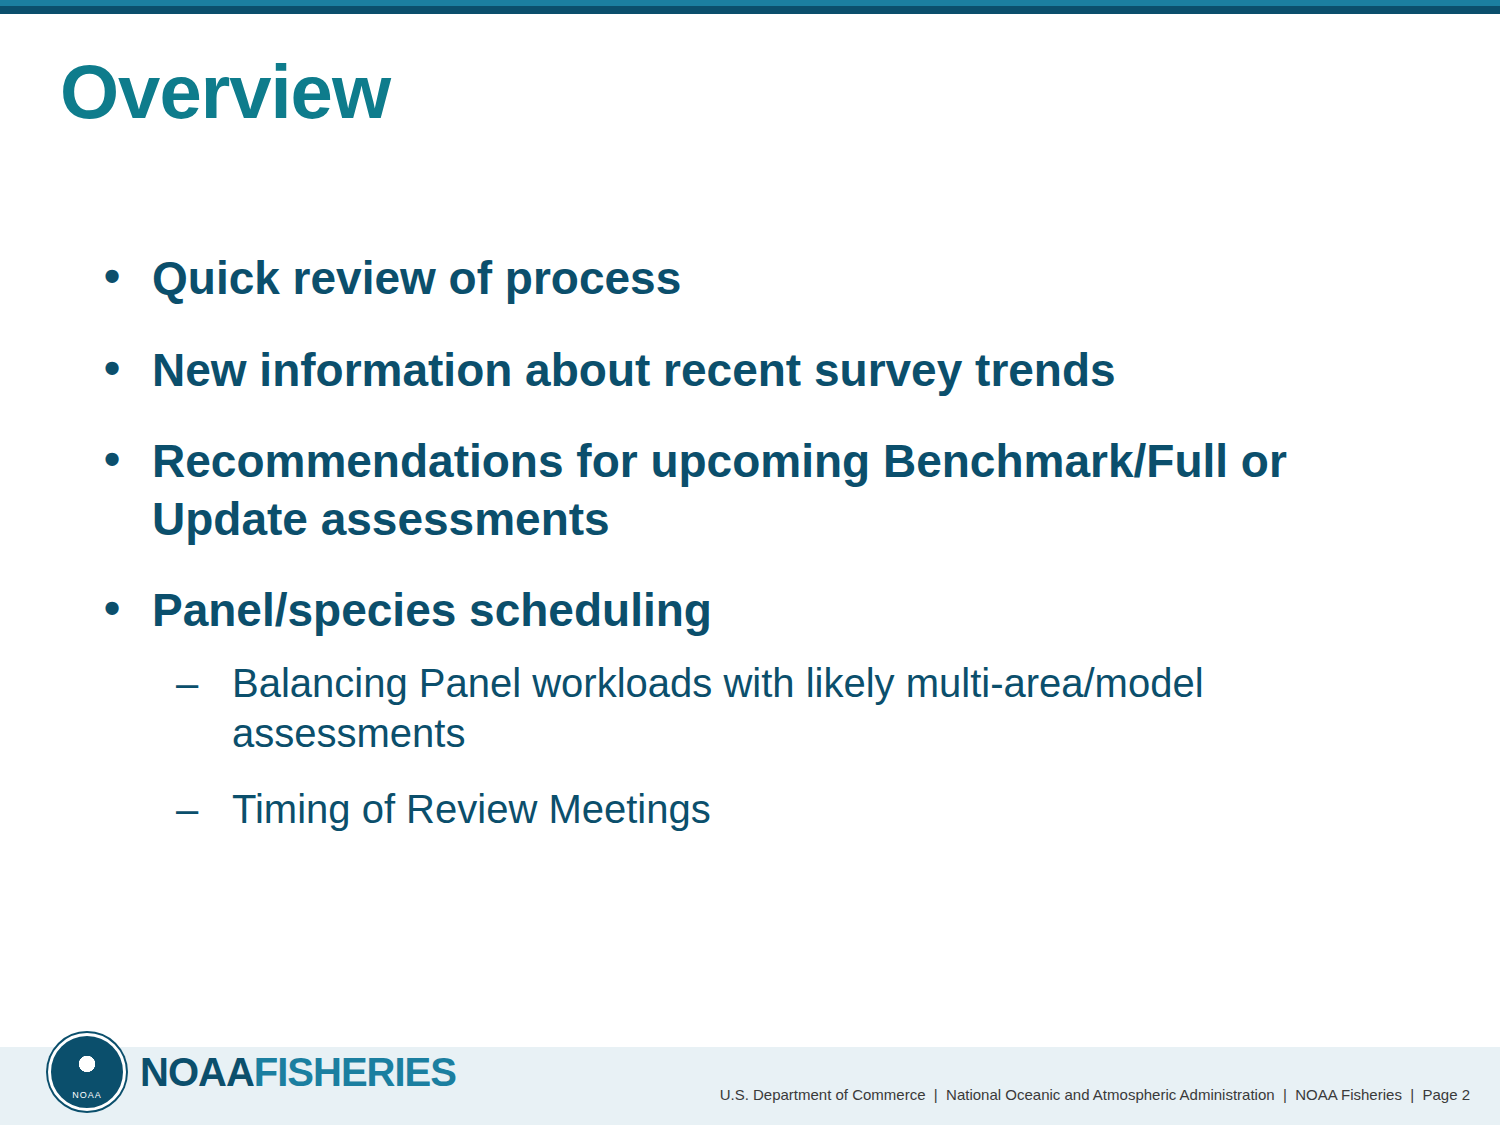Overview
Quick review of process
New information about recent survey trends
Recommendations for upcoming Benchmark/Full or Update assessments
Panel/species scheduling
Balancing Panel workloads with likely multi-area/model assessments
Timing of Review Meetings
NOAA
NOAAFISHERIES
U.S. Department of Commerce | National Oceanic and Atmospheric Administration | NOAA Fisheries | Page 2